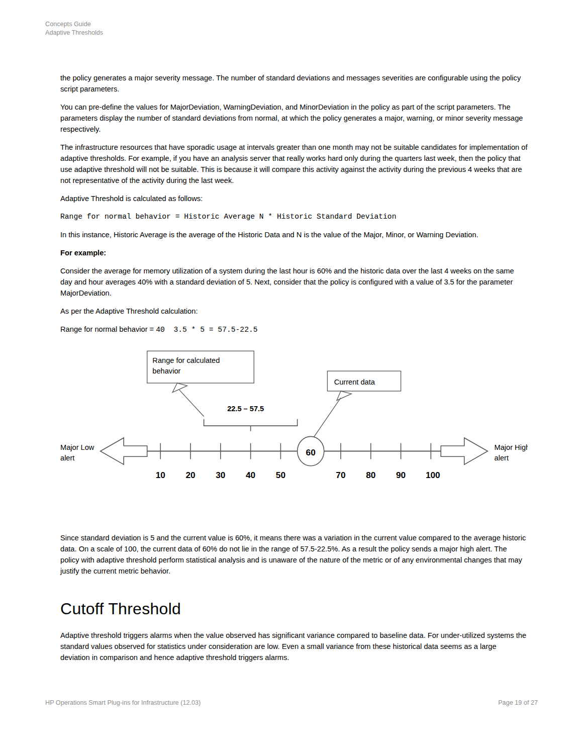Concepts Guide
Adaptive Thresholds
the policy generates a major severity message. The number of standard deviations and messages severities are configurable using the policy script parameters.
You can pre-define the values for MajorDeviation, WarningDeviation, and MinorDeviation in the policy as part of the script parameters. The parameters display the number of standard deviations from normal, at which the policy generates a major, warning, or minor severity message respectively.
The infrastructure resources that have sporadic usage at intervals greater than one month may not be suitable candidates for implementation of adaptive thresholds. For example, if you have an analysis server that really works hard only during the quarters last week, then the policy that use adaptive threshold will not be suitable. This is because it will compare this activity against the activity during the previous 4 weeks that are not representative of the activity during the last week.
Adaptive Threshold is calculated as follows:
Range for normal behavior = Historic Average N * Historic Standard Deviation
In this instance, Historic Average is the average of the Historic Data and N is the value of the Major, Minor, or Warning Deviation.
For example:
Consider the average for memory utilization of a system during the last hour is 60% and the historic data over the last 4 weeks on the same day and hour averages 40% with a standard deviation of 5. Next, consider that the policy is configured with a value of 3.5 for the parameter MajorDeviation.
As per the Adaptive Threshold calculation:
Range for normal behavior = 40 3.5 * 5 = 57.5-22.5
Range for calculated behavior Current data 22.5 – 57.5 Major Low alert Major High alert 60 10 20 30 40 50 70 80 90 100
Since standard deviation is 5 and the current value is 60%, it means there was a variation in the current value compared to the average historic data. On a scale of 100, the current data of 60% do not lie in the range of 57.5-22.5%. As a result the policy sends a major high alert. The policy with adaptive threshold perform statistical analysis and is unaware of the nature of the metric or of any environmental changes that may justify the current metric behavior.
Cutoff Threshold
Adaptive threshold triggers alarms when the value observed has significant variance compared to baseline data. For under-utilized systems the standard values observed for statistics under consideration are low. Even a small variance from these historical data seems as a large deviation in comparison and hence adaptive threshold triggers alarms.
HP Operations Smart Plug-ins for Infrastructure (12.03)
Page 19 of 27